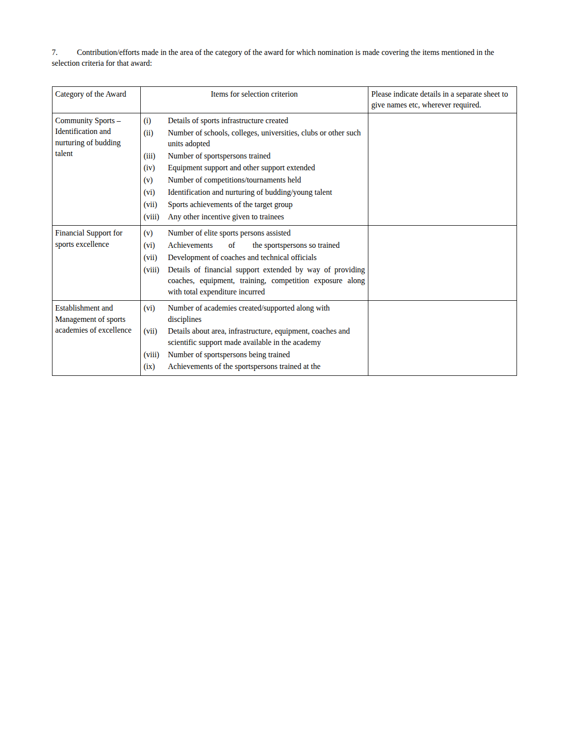7. Contribution/efforts made in the area of the category of the award for which nomination is made covering the items mentioned in the selection criteria for that award:
| Category of the Award | Items for selection criterion | Please indicate details in a separate sheet to give names etc, wherever required. |
| --- | --- | --- |
| Community Sports – Identification and nurturing of budding talent | (i) Details of sports infrastructure created (ii) Number of schools, colleges, universities, clubs or other such units adopted (iii) Number of sportspersons trained (iv) Equipment support and other support extended (v) Number of competitions/tournaments held (vi) Identification and nurturing of budding/young talent (vii) Sports achievements of the target group (viii) Any other incentive given to trainees | |
| Financial Support for sports excellence | (v) Number of elite sports persons assisted (vi) Achievements of the sportspersons so trained (vii) Development of coaches and technical officials (viii) Details of financial support extended by way of providing coaches, equipment, training, competition exposure along with total expenditure incurred | |
| Establishment and Management of sports academies of excellence | (vi) Number of academies created/supported along with disciplines (vii) Details about area, infrastructure, equipment, coaches and scientific support made available in the academy (viii) Number of sportspersons being trained (ix) Achievements of the sportspersons trained at the | |